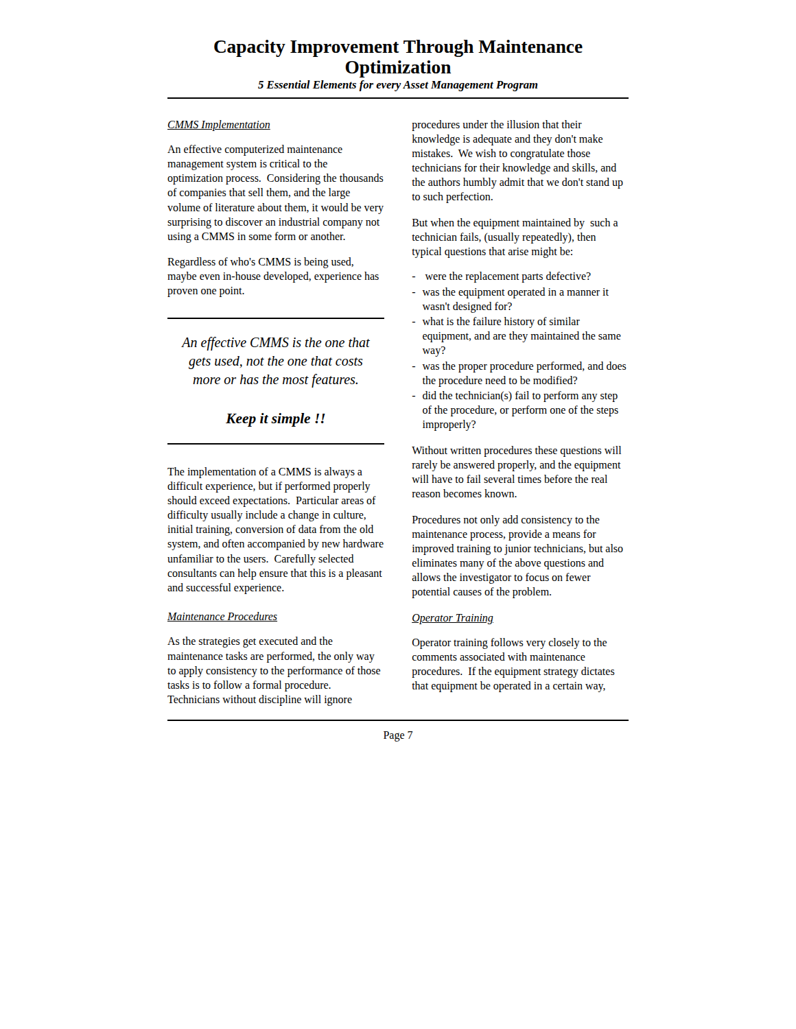Capacity Improvement Through Maintenance Optimization
5 Essential Elements for every Asset Management Program
CMMS Implementation
An effective computerized maintenance management system is critical to the optimization process. Considering the thousands of companies that sell them, and the large volume of literature about them, it would be very surprising to discover an industrial company not using a CMMS in some form or another.
Regardless of who's CMMS is being used, maybe even in-house developed, experience has proven one point.
An effective CMMS is the one that gets used, not the one that costs more or has the most features. Keep it simple !!
The implementation of a CMMS is always a difficult experience, but if performed properly should exceed expectations. Particular areas of difficulty usually include a change in culture, initial training, conversion of data from the old system, and often accompanied by new hardware unfamiliar to the users. Carefully selected consultants can help ensure that this is a pleasant and successful experience.
Maintenance Procedures
As the strategies get executed and the maintenance tasks are performed, the only way to apply consistency to the performance of those tasks is to follow a formal procedure. Technicians without discipline will ignore procedures under the illusion that their knowledge is adequate and they don't make mistakes. We wish to congratulate those technicians for their knowledge and skills, and the authors humbly admit that we don't stand up to such perfection.
But when the equipment maintained by such a technician fails, (usually repeatedly), then typical questions that arise might be:
were the replacement parts defective?
was the equipment operated in a manner it wasn't designed for?
what is the failure history of similar equipment, and are they maintained the same way?
was the proper procedure performed, and does the procedure need to be modified?
did the technician(s) fail to perform any step of the procedure, or perform one of the steps improperly?
Without written procedures these questions will rarely be answered properly, and the equipment will have to fail several times before the real reason becomes known.
Procedures not only add consistency to the maintenance process, provide a means for improved training to junior technicians, but also eliminates many of the above questions and allows the investigator to focus on fewer potential causes of the problem.
Operator Training
Operator training follows very closely to the comments associated with maintenance procedures. If the equipment strategy dictates that equipment be operated in a certain way,
Page 7